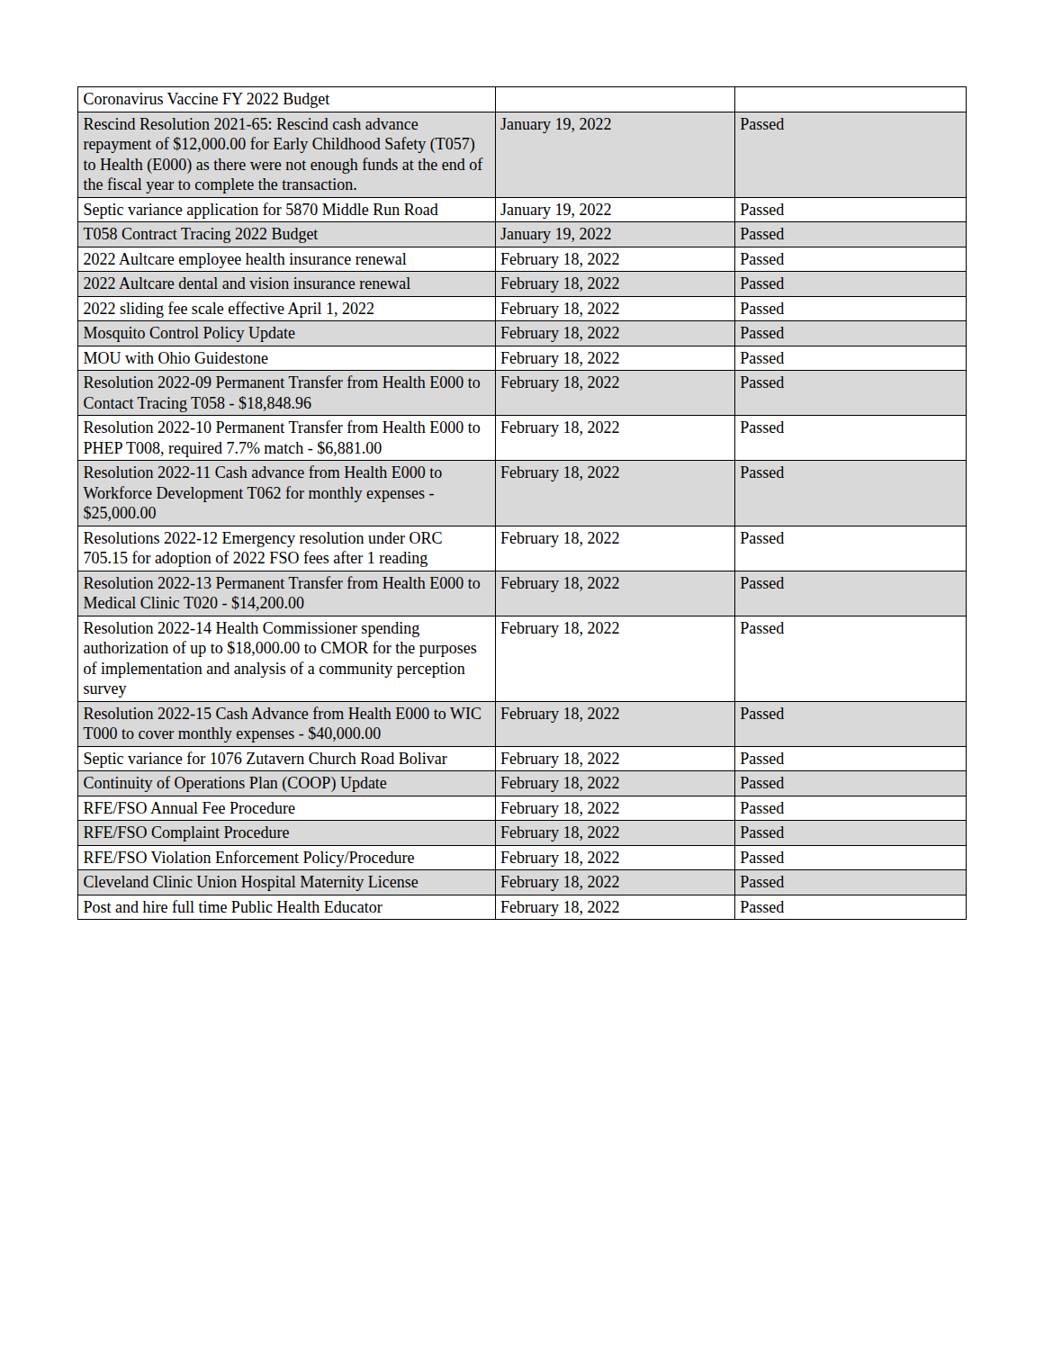| Coronavirus Vaccine FY 2022 Budget | | |
| Rescind Resolution 2021-65: Rescind cash advance repayment of $12,000.00 for Early Childhood Safety (T057) to Health (E000) as there were not enough funds at the end of the fiscal year to complete the transaction. | January 19, 2022 | Passed |
| Septic variance application for 5870 Middle Run Road | January 19, 2022 | Passed |
| T058 Contract Tracing 2022 Budget | January 19, 2022 | Passed |
| 2022 Aultcare employee health insurance renewal | February 18, 2022 | Passed |
| 2022 Aultcare dental and vision insurance renewal | February 18, 2022 | Passed |
| 2022 sliding fee scale effective April 1, 2022 | February 18, 2022 | Passed |
| Mosquito Control Policy Update | February 18, 2022 | Passed |
| MOU with Ohio Guidestone | February 18, 2022 | Passed |
| Resolution 2022-09 Permanent Transfer from Health E000 to Contact Tracing T058 - $18,848.96 | February 18, 2022 | Passed |
| Resolution 2022-10 Permanent Transfer from Health E000 to PHEP T008, required 7.7% match - $6,881.00 | February 18, 2022 | Passed |
| Resolution 2022-11 Cash advance from Health E000 to Workforce Development T062 for monthly expenses - $25,000.00 | February 18, 2022 | Passed |
| Resolutions 2022-12 Emergency resolution under ORC 705.15 for adoption of 2022 FSO fees after 1 reading | February 18, 2022 | Passed |
| Resolution 2022-13 Permanent Transfer from Health E000 to Medical Clinic T020 - $14,200.00 | February 18, 2022 | Passed |
| Resolution 2022-14 Health Commissioner spending authorization of up to $18,000.00 to CMOR for the purposes of implementation and analysis of a community perception survey | February 18, 2022 | Passed |
| Resolution 2022-15 Cash Advance from Health E000 to WIC T000 to cover monthly expenses - $40,000.00 | February 18, 2022 | Passed |
| Septic variance for 1076 Zutavern Church Road Bolivar | February 18, 2022 | Passed |
| Continuity of Operations Plan (COOP) Update | February 18, 2022 | Passed |
| RFE/FSO Annual Fee Procedure | February 18, 2022 | Passed |
| RFE/FSO Complaint Procedure | February 18, 2022 | Passed |
| RFE/FSO Violation Enforcement Policy/Procedure | February 18, 2022 | Passed |
| Cleveland Clinic Union Hospital Maternity License | February 18, 2022 | Passed |
| Post and hire full time Public Health Educator | February 18, 2022 | Passed |